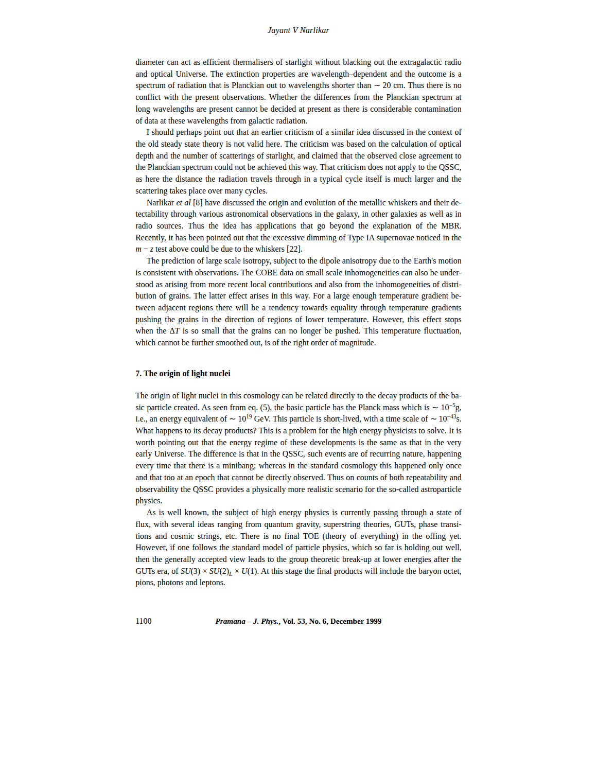Jayant V Narlikar
diameter can act as efficient thermalisers of starlight without blacking out the extragalactic radio and optical Universe. The extinction properties are wavelength–dependent and the outcome is a spectrum of radiation that is Planckian out to wavelengths shorter than ∼ 20 cm. Thus there is no conflict with the present observations. Whether the differences from the Planckian spectrum at long wavelengths are present cannot be decided at present as there is considerable contamination of data at these wavelengths from galactic radiation.
I should perhaps point out that an earlier criticism of a similar idea discussed in the context of the old steady state theory is not valid here. The criticism was based on the calculation of optical depth and the number of scatterings of starlight, and claimed that the observed close agreement to the Planckian spectrum could not be achieved this way. That criticism does not apply to the QSSC, as here the distance the radiation travels through in a typical cycle itself is much larger and the scattering takes place over many cycles.
Narlikar et al [8] have discussed the origin and evolution of the metallic whiskers and their detectability through various astronomical observations in the galaxy, in other galaxies as well as in radio sources. Thus the idea has applications that go beyond the explanation of the MBR. Recently, it has been pointed out that the excessive dimming of Type IA supernovae noticed in the m − z test above could be due to the whiskers [22].
The prediction of large scale isotropy, subject to the dipole anisotropy due to the Earth's motion is consistent with observations. The COBE data on small scale inhomogeneities can also be understood as arising from more recent local contributions and also from the inhomogeneities of distribution of grains. The latter effect arises in this way. For a large enough temperature gradient between adjacent regions there will be a tendency towards equality through temperature gradients pushing the grains in the direction of regions of lower temperature. However, this effect stops when the ΔT is so small that the grains can no longer be pushed. This temperature fluctuation, which cannot be further smoothed out, is of the right order of magnitude.
7. The origin of light nuclei
The origin of light nuclei in this cosmology can be related directly to the decay products of the basic particle created. As seen from eq. (5), the basic particle has the Planck mass which is ∼ 10−5g, i.e., an energy equivalent of ∼ 1019 GeV. This particle is short-lived, with a time scale of ∼ 10−43s. What happens to its decay products? This is a problem for the high energy physicists to solve. It is worth pointing out that the energy regime of these developments is the same as that in the very early Universe. The difference is that in the QSSC, such events are of recurring nature, happening every time that there is a minibang; whereas in the standard cosmology this happened only once and that too at an epoch that cannot be directly observed. Thus on counts of both repeatability and observability the QSSC provides a physically more realistic scenario for the so-called astroparticle physics.
As is well known, the subject of high energy physics is currently passing through a state of flux, with several ideas ranging from quantum gravity, superstring theories, GUTs, phase transitions and cosmic strings, etc. There is no final TOE (theory of everything) in the offing yet. However, if one follows the standard model of particle physics, which so far is holding out well, then the generally accepted view leads to the group theoretic break-up at lower energies after the GUTs era, of SU(3) × SU(2)L × U(1). At this stage the final products will include the baryon octet, pions, photons and leptons.
1100
Pramana – J. Phys., Vol. 53, No. 6, December 1999